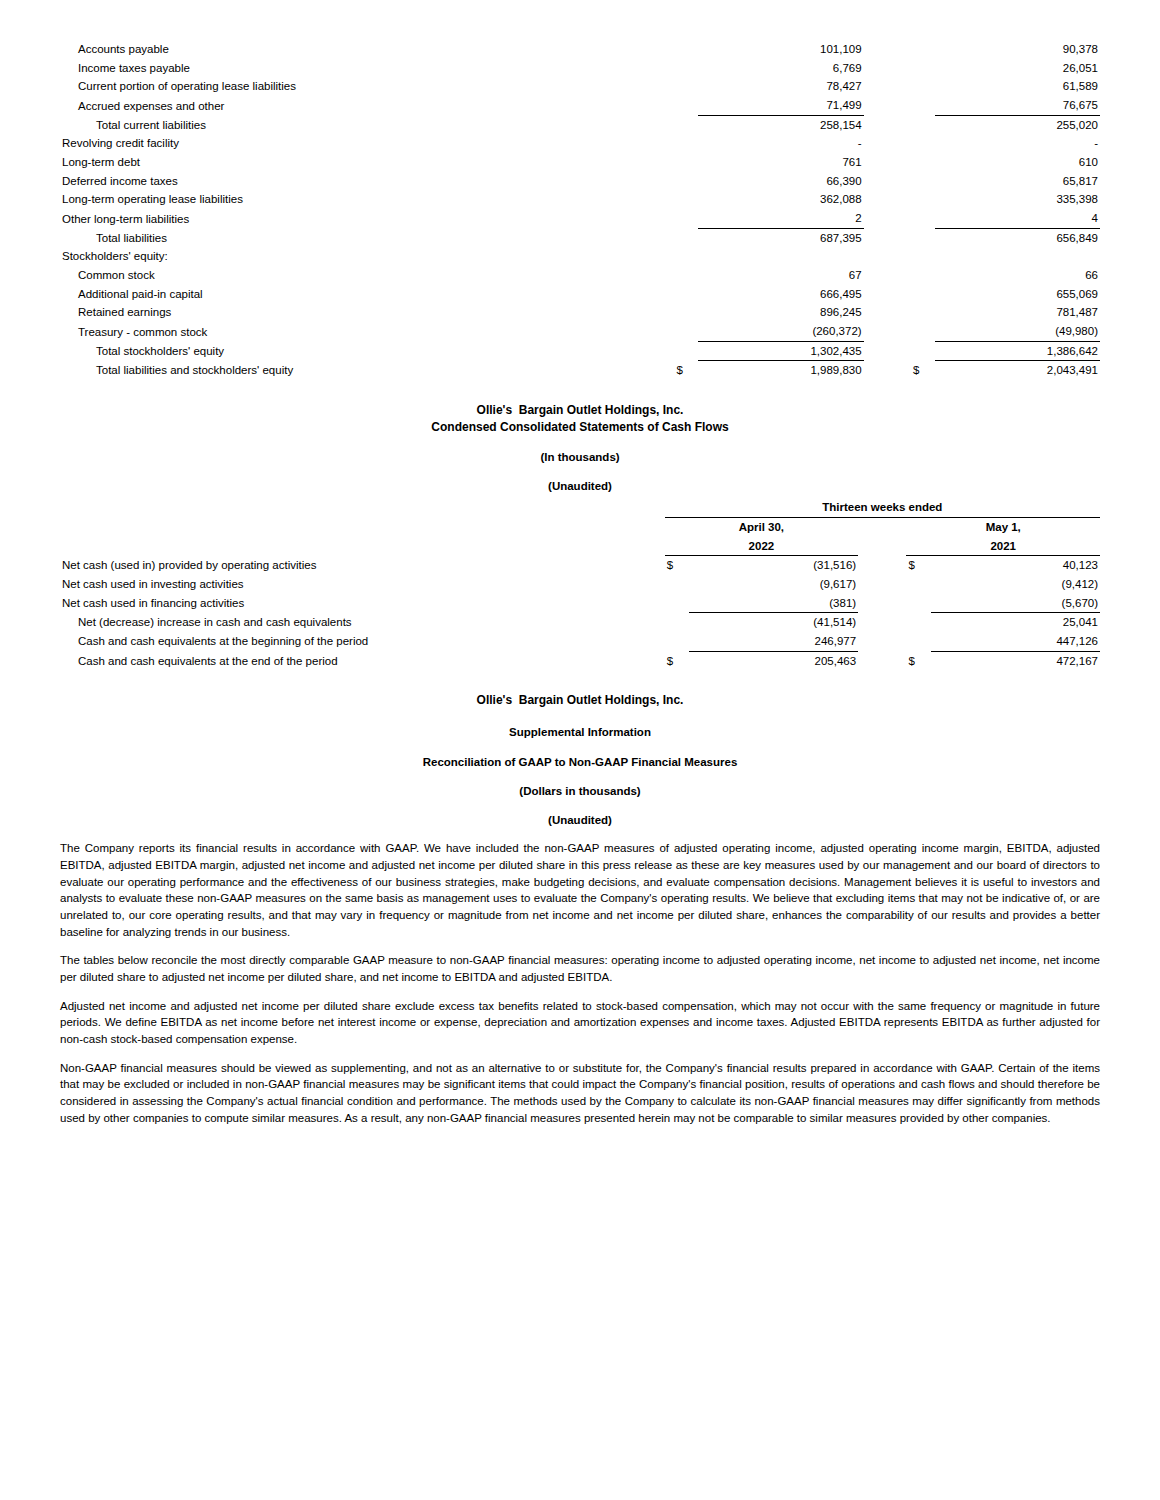| Accounts payable | | 101,109 | | | 90,378 |
| Income taxes payable | | 6,769 | | | 26,051 |
| Current portion of operating lease liabilities | | 78,427 | | | 61,589 |
| Accrued expenses and other | | 71,499 | | | 76,675 |
| Total current liabilities | | 258,154 | | | 255,020 |
| Revolving credit facility | | - | | | - |
| Long-term debt | | 761 | | | 610 |
| Deferred income taxes | | 66,390 | | | 65,817 |
| Long-term operating lease liabilities | | 362,088 | | | 335,398 |
| Other long-term liabilities | | 2 | | | 4 |
| Total liabilities | | 687,395 | | | 656,849 |
| Stockholders' equity: | | | | | |
| Common stock | | 67 | | | 66 |
| Additional paid-in capital | | 666,495 | | | 655,069 |
| Retained earnings | | 896,245 | | | 781,487 |
| Treasury - common stock | | (260,372) | | | (49,980) |
| Total stockholders' equity | | 1,302,435 | | | 1,386,642 |
| Total liabilities and stockholders' equity | $ | 1,989,830 | | $ | 2,043,491 |
Ollie's Bargain Outlet Holdings, Inc.
Condensed Consolidated Statements of Cash Flows
(In thousands)
(Unaudited)
| | Thirteen weeks ended |
| | April 30, | | May 1, |
| | 2022 | | 2021 |
| Net cash (used in) provided by operating activities | $ | (31,516) | | $ | 40,123 |
| Net cash used in investing activities | | (9,617) | | | (9,412) |
| Net cash used in financing activities | | (381) | | | (5,670) |
| Net (decrease) increase in cash and cash equivalents | | (41,514) | | | 25,041 |
| Cash and cash equivalents at the beginning of the period | | 246,977 | | | 447,126 |
| Cash and cash equivalents at the end of the period | $ | 205,463 | | $ | 472,167 |
Ollie's Bargain Outlet Holdings, Inc.
Supplemental Information
Reconciliation of GAAP to Non-GAAP Financial Measures
(Dollars in thousands)
(Unaudited)
The Company reports its financial results in accordance with GAAP. We have included the non-GAAP measures of adjusted operating income, adjusted operating income margin, EBITDA, adjusted EBITDA, adjusted EBITDA margin, adjusted net income and adjusted net income per diluted share in this press release as these are key measures used by our management and our board of directors to evaluate our operating performance and the effectiveness of our business strategies, make budgeting decisions, and evaluate compensation decisions. Management believes it is useful to investors and analysts to evaluate these non-GAAP measures on the same basis as management uses to evaluate the Company's operating results. We believe that excluding items that may not be indicative of, or are unrelated to, our core operating results, and that may vary in frequency or magnitude from net income and net income per diluted share, enhances the comparability of our results and provides a better baseline for analyzing trends in our business.
The tables below reconcile the most directly comparable GAAP measure to non-GAAP financial measures: operating income to adjusted operating income, net income to adjusted net income, net income per diluted share to adjusted net income per diluted share, and net income to EBITDA and adjusted EBITDA.
Adjusted net income and adjusted net income per diluted share exclude excess tax benefits related to stock-based compensation, which may not occur with the same frequency or magnitude in future periods. We define EBITDA as net income before net interest income or expense, depreciation and amortization expenses and income taxes. Adjusted EBITDA represents EBITDA as further adjusted for non-cash stock-based compensation expense.
Non-GAAP financial measures should be viewed as supplementing, and not as an alternative to or substitute for, the Company's financial results prepared in accordance with GAAP. Certain of the items that may be excluded or included in non-GAAP financial measures may be significant items that could impact the Company's financial position, results of operations and cash flows and should therefore be considered in assessing the Company's actual financial condition and performance. The methods used by the Company to calculate its non-GAAP financial measures may differ significantly from methods used by other companies to compute similar measures. As a result, any non-GAAP financial measures presented herein may not be comparable to similar measures provided by other companies.